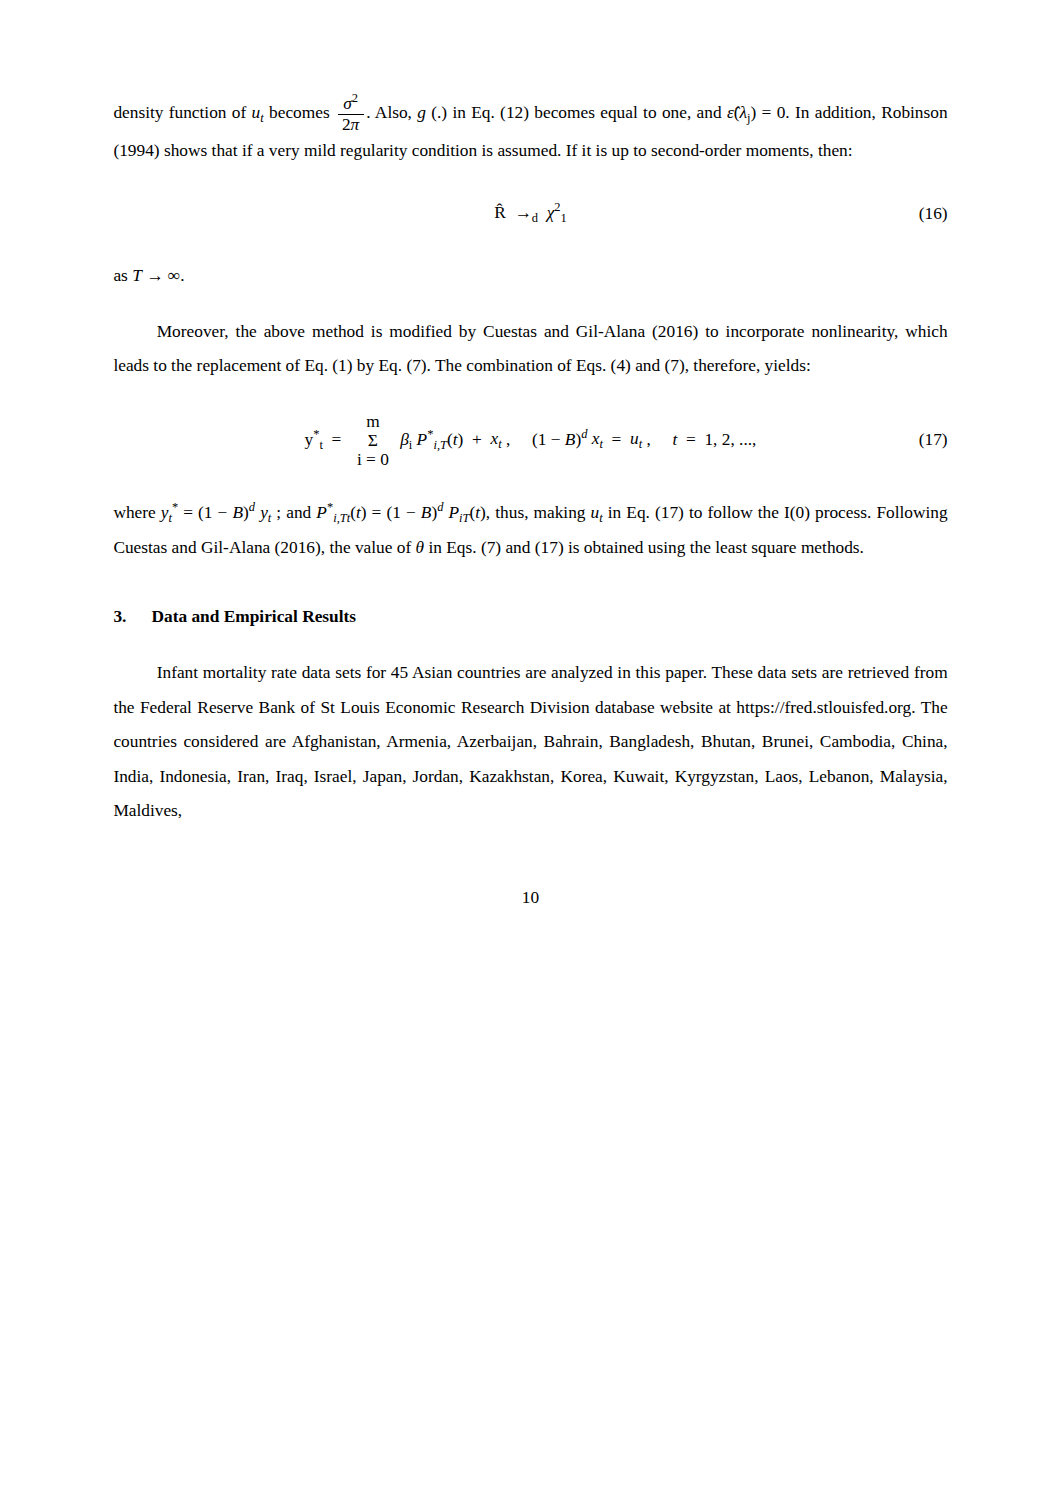density function of ut becomes σ22π. Also, g (.) in Eq. (12) becomes equal to one, and ε̂(λj) = 0. In addition, Robinson (1994) shows that if a very mild regularity condition is assumed. If it is up to second-order moments, then:
R̂ →d χ21 (16)
as T → ∞.
Moreover, the above method is modified by Cuestas and Gil-Alana (2016) to incorporate nonlinearity, which leads to the replacement of Eq. (1) by Eq. (7). The combination of Eqs. (4) and (7), therefore, yields:
y*t = mΣ
i = 0 βi P*i,T(t) + xt , (1 − B)d xt = ut , t = 1, 2, ..., (17)
where yt* = (1 − B)d yt ; and P*i,Tt(t) = (1 − B)d PiT(t), thus, making ut in Eq. (17) to follow the I(0) process. Following Cuestas and Gil-Alana (2016), the value of θ in Eqs. (7) and (17) is obtained using the least square methods.
3. Data and Empirical Results
Infant mortality rate data sets for 45 Asian countries are analyzed in this paper. These data sets are retrieved from the Federal Reserve Bank of St Louis Economic Research Division database website at https://fred.stlouisfed.org. The countries considered are Afghanistan, Armenia, Azerbaijan, Bahrain, Bangladesh, Bhutan, Brunei, Cambodia, China, India, Indonesia, Iran, Iraq, Israel, Japan, Jordan, Kazakhstan, Korea, Kuwait, Kyrgyzstan, Laos, Lebanon, Malaysia, Maldives,
10